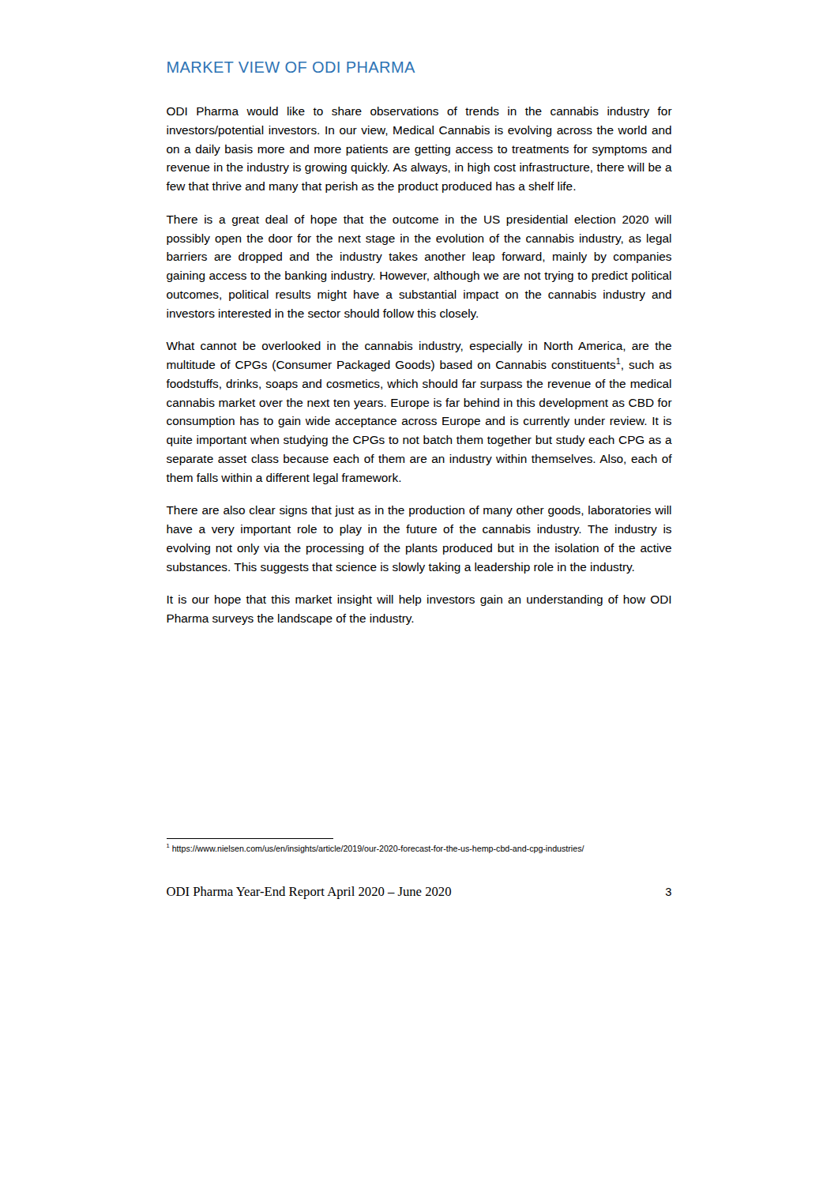MARKET VIEW OF ODI PHARMA
ODI Pharma would like to share observations of trends in the cannabis industry for investors/potential investors. In our view, Medical Cannabis is evolving across the world and on a daily basis more and more patients are getting access to treatments for symptoms and revenue in the industry is growing quickly. As always, in high cost infrastructure, there will be a few that thrive and many that perish as the product produced has a shelf life.
There is a great deal of hope that the outcome in the US presidential election 2020 will possibly open the door for the next stage in the evolution of the cannabis industry, as legal barriers are dropped and the industry takes another leap forward, mainly by companies gaining access to the banking industry. However, although we are not trying to predict political outcomes, political results might have a substantial impact on the cannabis industry and investors interested in the sector should follow this closely.
What cannot be overlooked in the cannabis industry, especially in North America, are the multitude of CPGs (Consumer Packaged Goods) based on Cannabis constituents1, such as foodstuffs, drinks, soaps and cosmetics, which should far surpass the revenue of the medical cannabis market over the next ten years. Europe is far behind in this development as CBD for consumption has to gain wide acceptance across Europe and is currently under review. It is quite important when studying the CPGs to not batch them together but study each CPG as a separate asset class because each of them are an industry within themselves. Also, each of them falls within a different legal framework.
There are also clear signs that just as in the production of many other goods, laboratories will have a very important role to play in the future of the cannabis industry. The industry is evolving not only via the processing of the plants produced but in the isolation of the active substances. This suggests that science is slowly taking a leadership role in the industry.
It is our hope that this market insight will help investors gain an understanding of how ODI Pharma surveys the landscape of the industry.
1 https://www.nielsen.com/us/en/insights/article/2019/our-2020-forecast-for-the-us-hemp-cbd-and-cpg-industries/
ODI Pharma Year-End Report April 2020 – June 2020 3